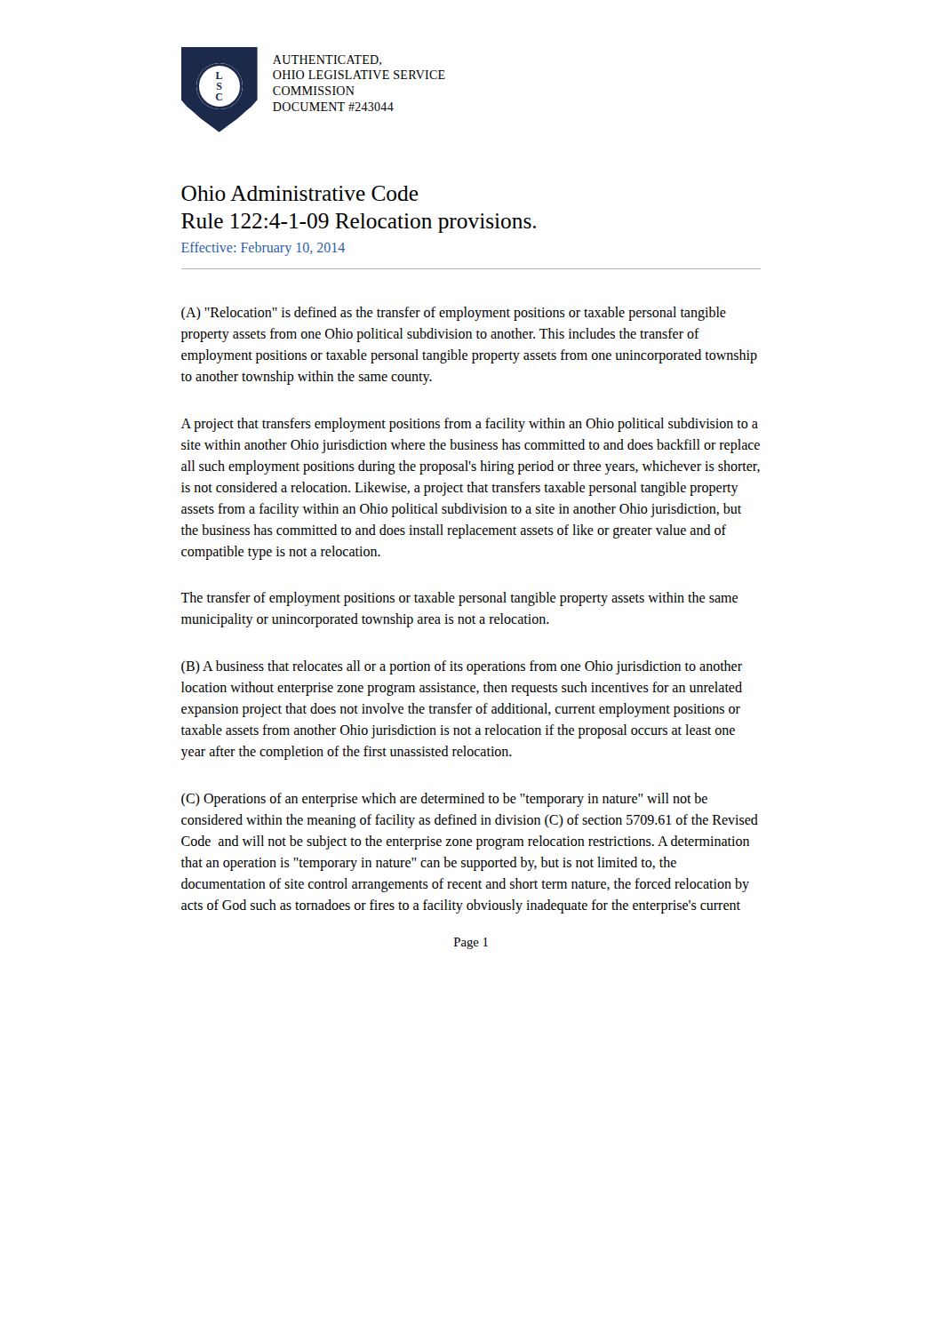LSC
AUTHENTICATED,
OHIO LEGISLATIVE SERVICE
COMMISSION
DOCUMENT #243044
Ohio Administrative Code
Rule 122:4-1-09 Relocation provisions.
Effective: February 10, 2014
(A) "Relocation" is defined as the transfer of employment positions or taxable personal tangible property assets from one Ohio political subdivision to another. This includes the transfer of employment positions or taxable personal tangible property assets from one unincorporated township to another township within the same county.
A project that transfers employment positions from a facility within an Ohio political subdivision to a site within another Ohio jurisdiction where the business has committed to and does backfill or replace all such employment positions during the proposal's hiring period or three years, whichever is shorter, is not considered a relocation. Likewise, a project that transfers taxable personal tangible property assets from a facility within an Ohio political subdivision to a site in another Ohio jurisdiction, but the business has committed to and does install replacement assets of like or greater value and of compatible type is not a relocation.
The transfer of employment positions or taxable personal tangible property assets within the same municipality or unincorporated township area is not a relocation.
(B) A business that relocates all or a portion of its operations from one Ohio jurisdiction to another location without enterprise zone program assistance, then requests such incentives for an unrelated expansion project that does not involve the transfer of additional, current employment positions or taxable assets from another Ohio jurisdiction is not a relocation if the proposal occurs at least one year after the completion of the first unassisted relocation.
(C) Operations of an enterprise which are determined to be "temporary in nature" will not be considered within the meaning of facility as defined in division (C) of section 5709.61 of the Revised Code and will not be subject to the enterprise zone program relocation restrictions. A determination that an operation is "temporary in nature" can be supported by, but is not limited to, the documentation of site control arrangements of recent and short term nature, the forced relocation by acts of God such as tornadoes or fires to a facility obviously inadequate for the enterprise's current
Page 1